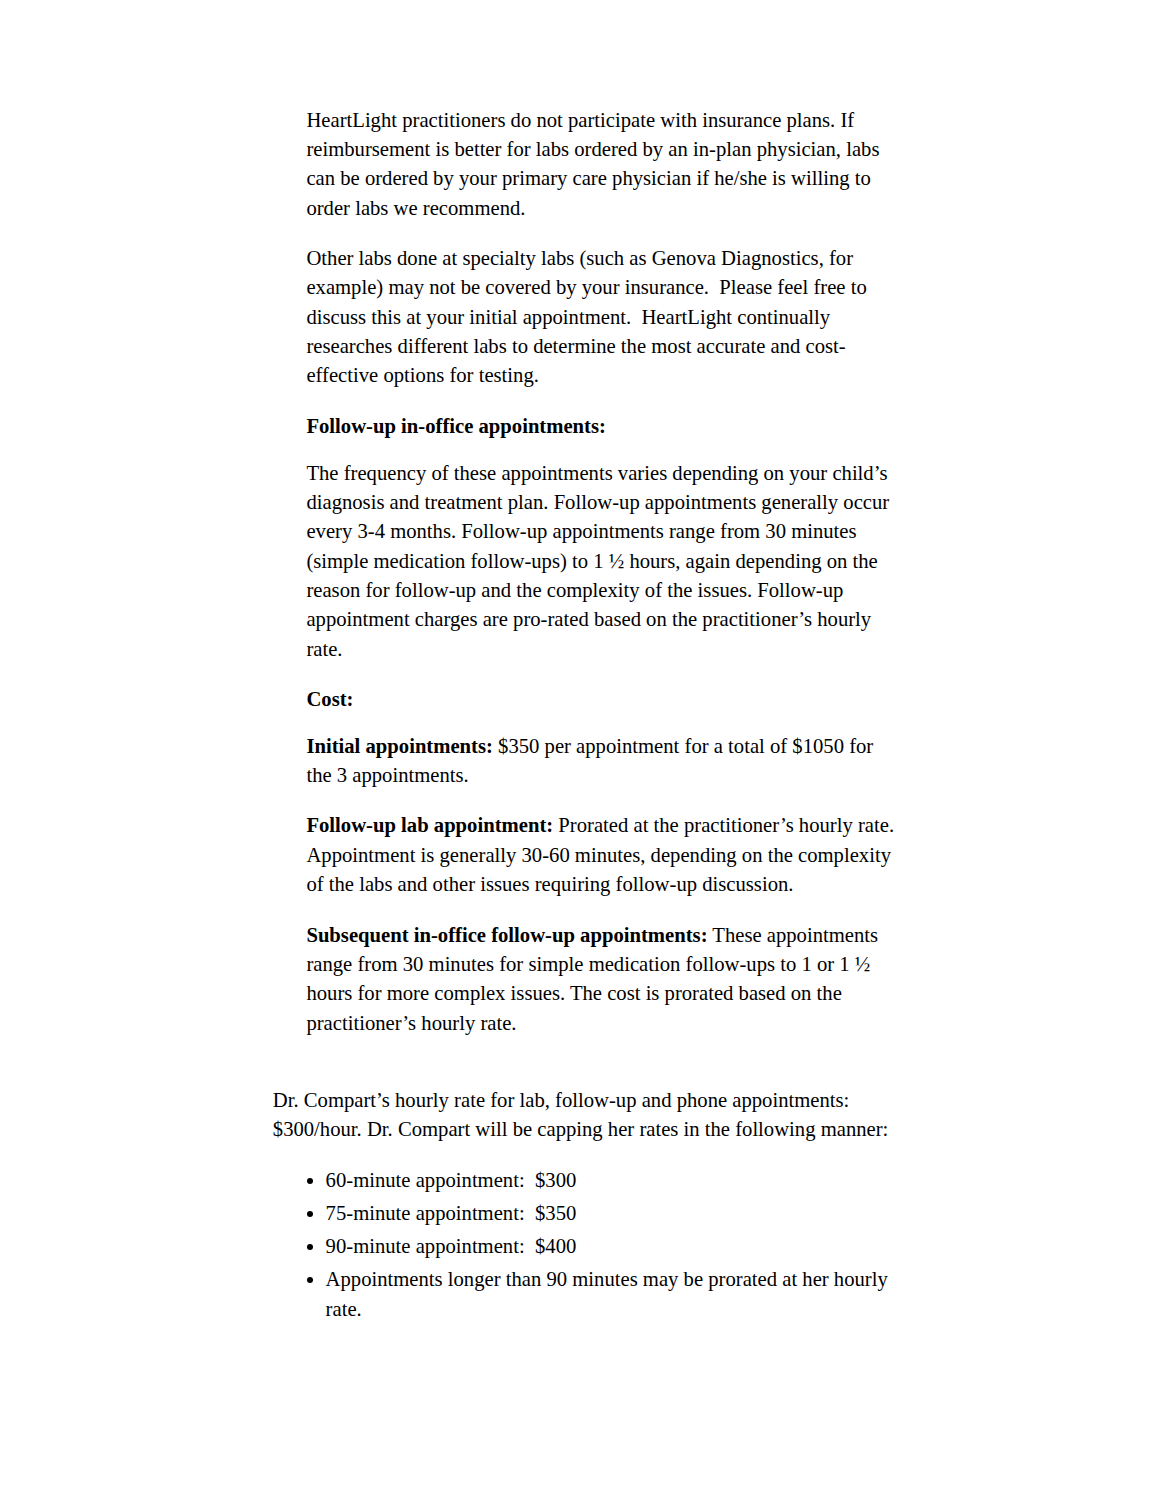HeartLight practitioners do not participate with insurance plans. If reimbursement is better for labs ordered by an in-plan physician, labs can be ordered by your primary care physician if he/she is willing to order labs we recommend.
Other labs done at specialty labs (such as Genova Diagnostics, for example) may not be covered by your insurance. Please feel free to discuss this at your initial appointment. HeartLight continually researches different labs to determine the most accurate and cost-effective options for testing.
Follow-up in-office appointments:
The frequency of these appointments varies depending on your child’s diagnosis and treatment plan. Follow-up appointments generally occur every 3-4 months. Follow-up appointments range from 30 minutes (simple medication follow-ups) to 1 ½ hours, again depending on the reason for follow-up and the complexity of the issues. Follow-up appointment charges are pro-rated based on the practitioner’s hourly rate.
Cost:
Initial appointments: $350 per appointment for a total of $1050 for the 3 appointments.
Follow-up lab appointment: Prorated at the practitioner’s hourly rate. Appointment is generally 30-60 minutes, depending on the complexity of the labs and other issues requiring follow-up discussion.
Subsequent in-office follow-up appointments: These appointments range from 30 minutes for simple medication follow-ups to 1 or 1 ½ hours for more complex issues. The cost is prorated based on the practitioner’s hourly rate.
Dr. Compart’s hourly rate for lab, follow-up and phone appointments: $300/hour. Dr. Compart will be capping her rates in the following manner:
60-minute appointment: $300
75-minute appointment: $350
90-minute appointment: $400
Appointments longer than 90 minutes may be prorated at her hourly rate.